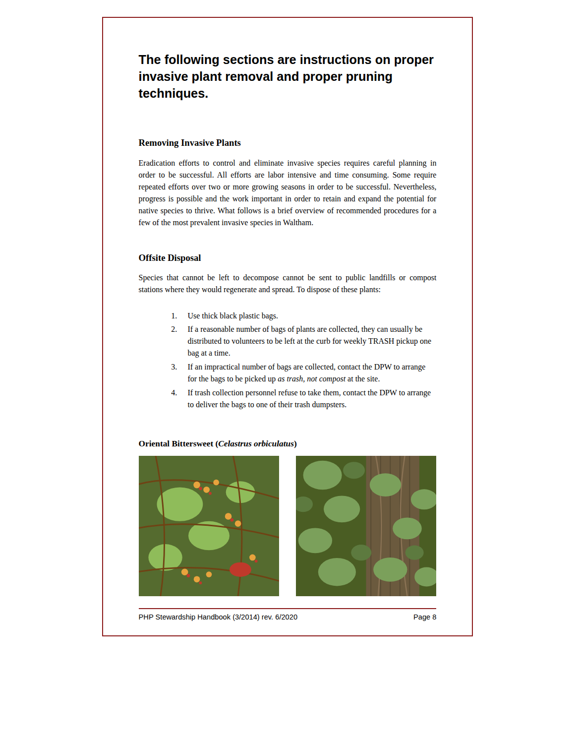The following sections are instructions on proper invasive plant removal and proper pruning techniques.
Removing Invasive Plants
Eradication efforts to control and eliminate invasive species requires careful planning in order to be successful. All efforts are labor intensive and time consuming. Some require repeated efforts over two or more growing seasons in order to be successful. Nevertheless, progress is possible and the work important in order to retain and expand the potential for native species to thrive. What follows is a brief overview of recommended procedures for a few of the most prevalent invasive species in Waltham.
Offsite Disposal
Species that cannot be left to decompose cannot be sent to public landfills or compost stations where they would regenerate and spread. To dispose of these plants:
Use thick black plastic bags.
If a reasonable number of bags of plants are collected, they can usually be distributed to volunteers to be left at the curb for weekly TRASH pickup one bag at a time.
If an impractical number of bags are collected, contact the DPW to arrange for the bags to be picked up as trash, not compost at the site.
If trash collection personnel refuse to take them, contact the DPW to arrange to deliver the bags to one of their trash dumpsters.
Oriental Bittersweet (Celastrus orbiculatus)
PHP Stewardship Handbook (3/2014) rev. 6/2020 Page 8